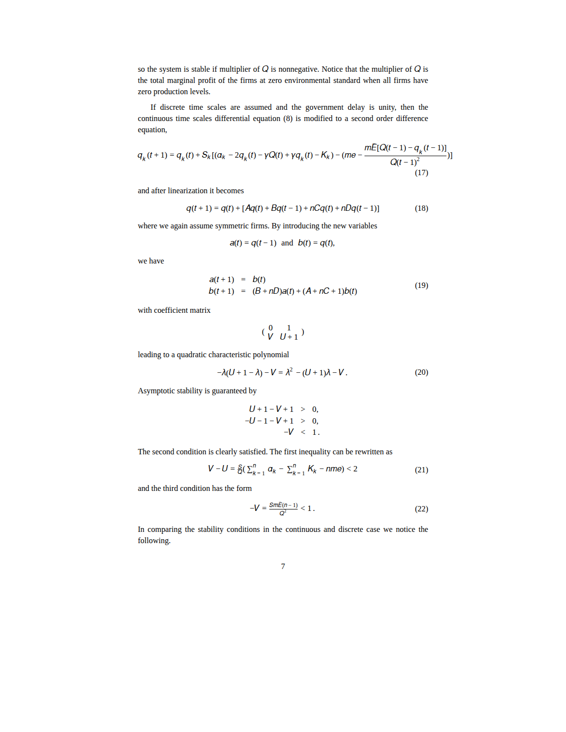so the system is stable if multiplier of Q is nonnegative. Notice that the multiplier of Q is the total marginal profit of the firms at zero environmental standard when all firms have zero production levels.
If discrete time scales are assumed and the government delay is unity, then the continuous time scales differential equation (8) is modified to a second order difference equation,
qk (t+1) = qk(t) + Sk [ ( αk − 2qk(t) − γQ(t) + γqk(t) − Kk ) − ( me − mE¯ [Q(t−1)−qk(t−1)] Q(t−1)2 ) ] (17)
and after linearization it becomes
q(t+1) = q(t) + [ Aq(t) + Bq(t−1) + nCq(t) + nDq(t−1) ] (18)
where we again assume symmetric firms. By introducing the new variables
a(t) = q(t−1) and b(t) = q(t) ,
we have
| a ( t + 1 ) | = | b ( t ) |
| b ( t + 1 ) | = | ( B + n D ) a ( t ) + ( A + n C + 1 ) b ( t ) |
(19)
with coefficient matrix
( 0 1 V U+1 )
leading to a quadratic characteristic polynomial
−λ (U+1−λ) −V = λ2 − (U+1)λ −V . (20)
Asymptotic stability is guaranteed by
| U + 1 − V + 1 | > | 0 , |
| − U − 1 − V + 1 | > | 0 , |
| − V | < | 1 . |
The second condition is clearly satisfied. The first inequality can be rewritten as
V−U = SQ ( ∑ k=1 n αk − ∑ k=1 n Kk − nme ) < 2 (21)
and the third condition has the form
−V = SmE¯(n−1) Q2 < 1 . (22)
In comparing the stability conditions in the continuous and discrete case we notice the following.
7